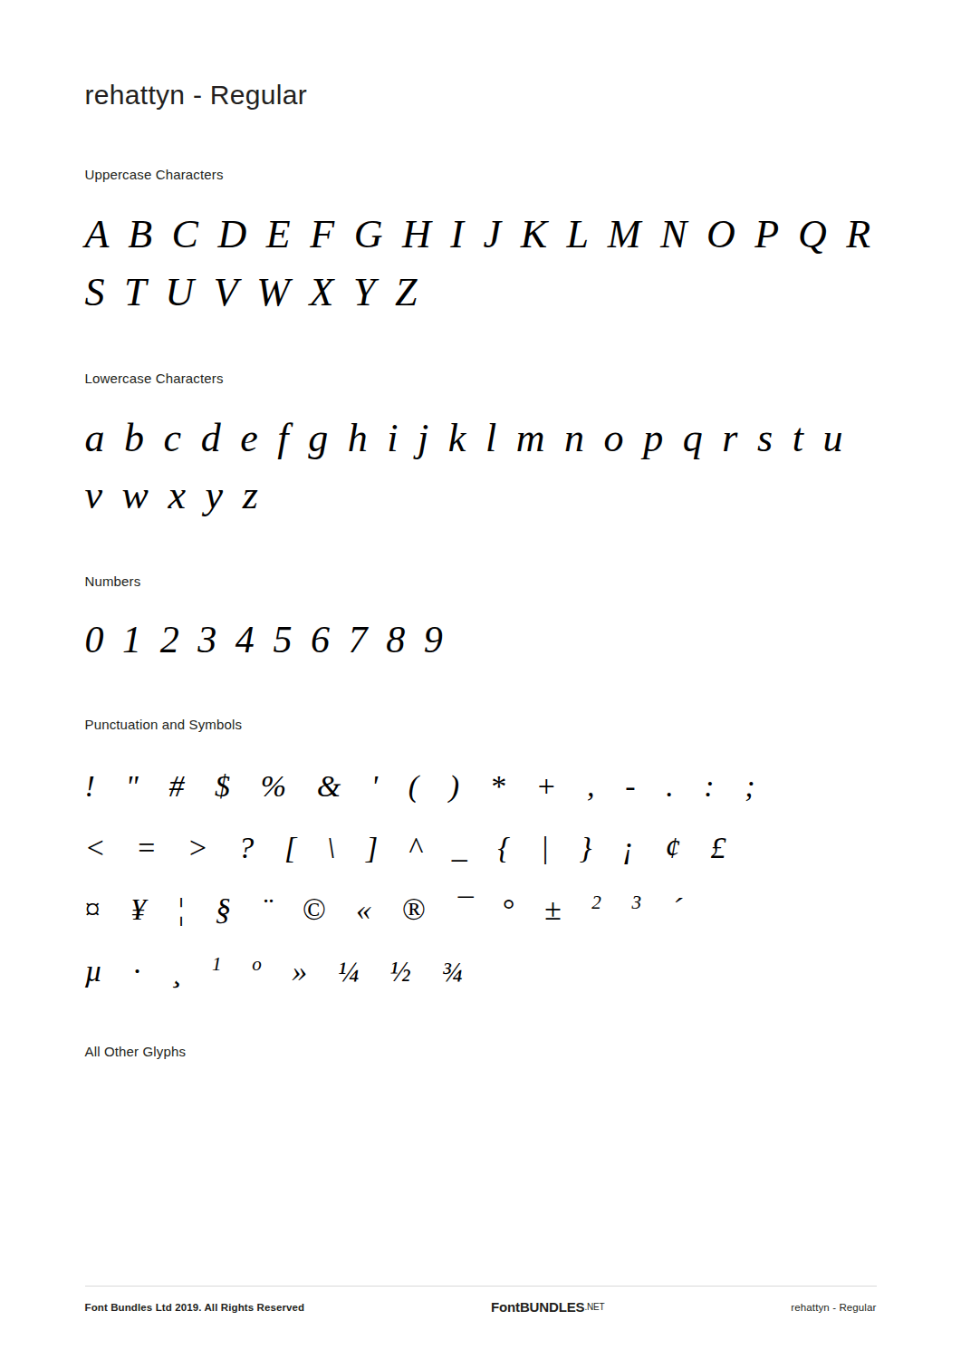rehattyn - Regular
Uppercase Characters
A B C D E F G H I J K L M N O P Q R S T U V W X Y Z
Lowercase Characters
a b c d e f g h i j k l m n o p q r s t u v w x y z
Numbers
0 1 2 3 4 5 6 7 8 9
Punctuation and Symbols
! " # $ % & ' ( ) * + , - . : ; < = > ? [ \ ] ^ _ { | } ¡ ¢ £ ¤ ¥ ¦ § ¨ © « ® ¯ ° ± 2 3 ´ µ · ¸ 1 o » ¼ ½ ¾
All Other Glyphs
Font Bundles Ltd 2019. All Rights Reserved
FontBUNDLES.NET
rehattyn - Regular